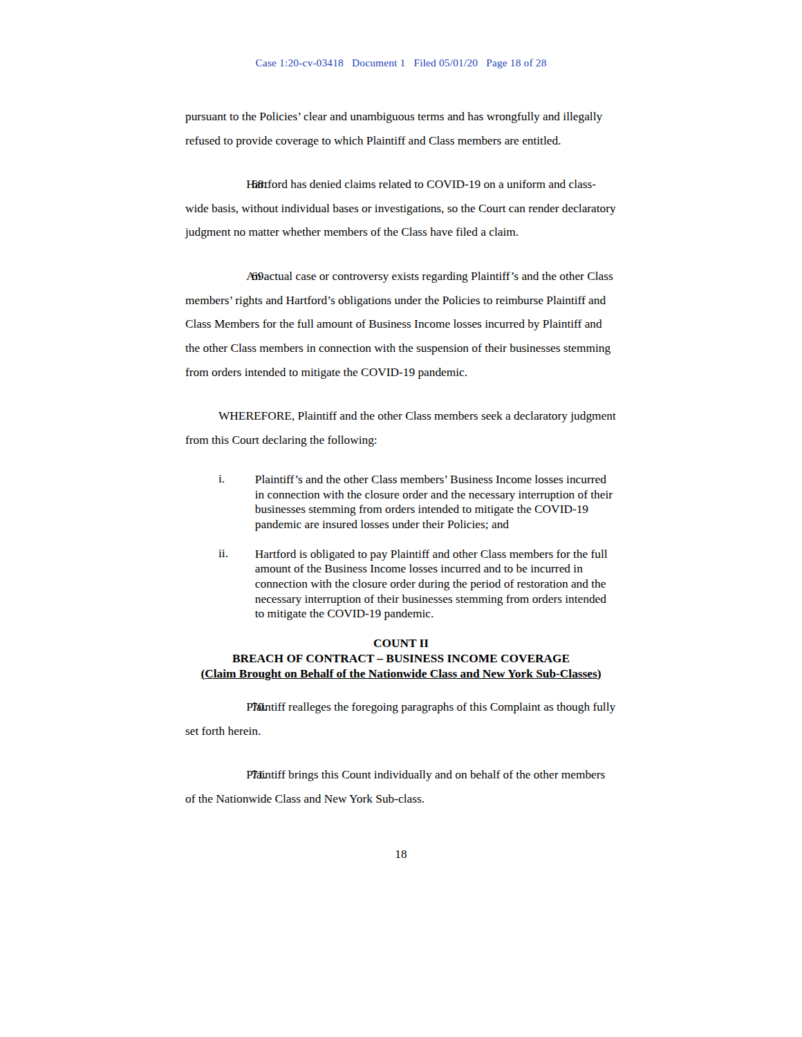Case 1:20-cv-03418 Document 1 Filed 05/01/20 Page 18 of 28
pursuant to the Policies’ clear and unambiguous terms and has wrongfully and illegally refused to provide coverage to which Plaintiff and Class members are entitled.
68. Hartford has denied claims related to COVID-19 on a uniform and class-wide basis, without individual bases or investigations, so the Court can render declaratory judgment no matter whether members of the Class have filed a claim.
69. An actual case or controversy exists regarding Plaintiff’s and the other Class members’ rights and Hartford’s obligations under the Policies to reimburse Plaintiff and Class Members for the full amount of Business Income losses incurred by Plaintiff and the other Class members in connection with the suspension of their businesses stemming from orders intended to mitigate the COVID-19 pandemic.
WHEREFORE, Plaintiff and the other Class members seek a declaratory judgment from this Court declaring the following:
i.
Plaintiff’s and the other Class members’ Business Income losses incurred in connection with the closure order and the necessary interruption of their businesses stemming from orders intended to mitigate the COVID-19 pandemic are insured losses under their Policies; and
ii.
Hartford is obligated to pay Plaintiff and other Class members for the full amount of the Business Income losses incurred and to be incurred in connection with the closure order during the period of restoration and the necessary interruption of their businesses stemming from orders intended to mitigate the COVID-19 pandemic.
COUNT II
BREACH OF CONTRACT – BUSINESS INCOME COVERAGE
(Claim Brought on Behalf of the Nationwide Class and New York Sub-Classes)
70. Plaintiff realleges the foregoing paragraphs of this Complaint as though fully set forth herein.
71. Plaintiff brings this Count individually and on behalf of the other members of the Nationwide Class and New York Sub-class.
18